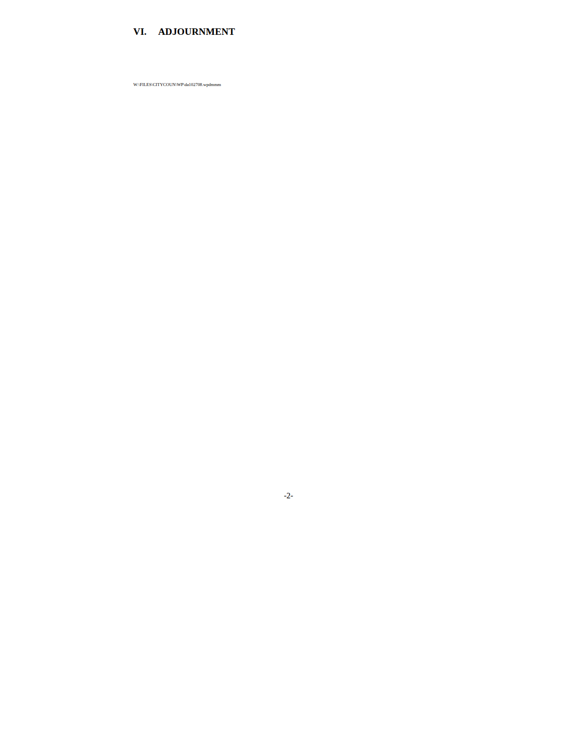VI. ADJOURNMENT
W:\FILES\CITYCOUN\WP\da102708.wpdmmm
-2-